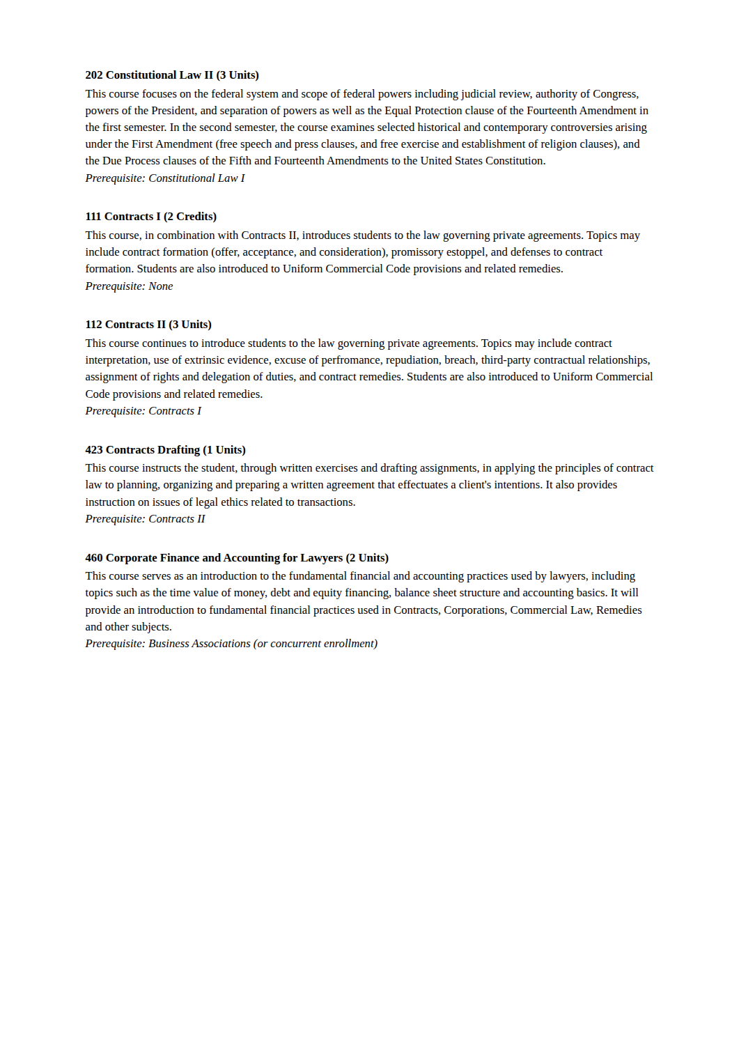202 Constitutional Law II (3 Units)
This course focuses on the federal system and scope of federal powers including judicial review, authority of Congress, powers of the President, and separation of powers as well as the Equal Protection clause of the Fourteenth Amendment in the first semester. In the second semester, the course examines selected historical and contemporary controversies arising under the First Amendment (free speech and press clauses, and free exercise and establishment of religion clauses), and the Due Process clauses of the Fifth and Fourteenth Amendments to the United States Constitution.
Prerequisite: Constitutional Law I
111 Contracts I (2 Credits)
This course, in combination with Contracts II, introduces students to the law governing private agreements. Topics may include contract formation (offer, acceptance, and consideration), promissory estoppel, and defenses to contract formation. Students are also introduced to Uniform Commercial Code provisions and related remedies.
Prerequisite: None
112 Contracts II (3 Units)
This course continues to introduce students to the law governing private agreements. Topics may include contract interpretation, use of extrinsic evidence, excuse of perfromance, repudiation, breach, third-party contractual relationships, assignment of rights and delegation of duties, and contract remedies. Students are also introduced to Uniform Commercial Code provisions and related remedies.
Prerequisite: Contracts I
423 Contracts Drafting (1 Units)
This course instructs the student, through written exercises and drafting assignments, in applying the principles of contract law to planning, organizing and preparing a written agreement that effectuates a client's intentions. It also provides instruction on issues of legal ethics related to transactions.
Prerequisite: Contracts II
460 Corporate Finance and Accounting for Lawyers (2 Units)
This course serves as an introduction to the fundamental financial and accounting practices used by lawyers, including topics such as the time value of money, debt and equity financing, balance sheet structure and accounting basics. It will provide an introduction to fundamental financial practices used in Contracts, Corporations, Commercial Law, Remedies and other subjects.
Prerequisite: Business Associations (or concurrent enrollment)